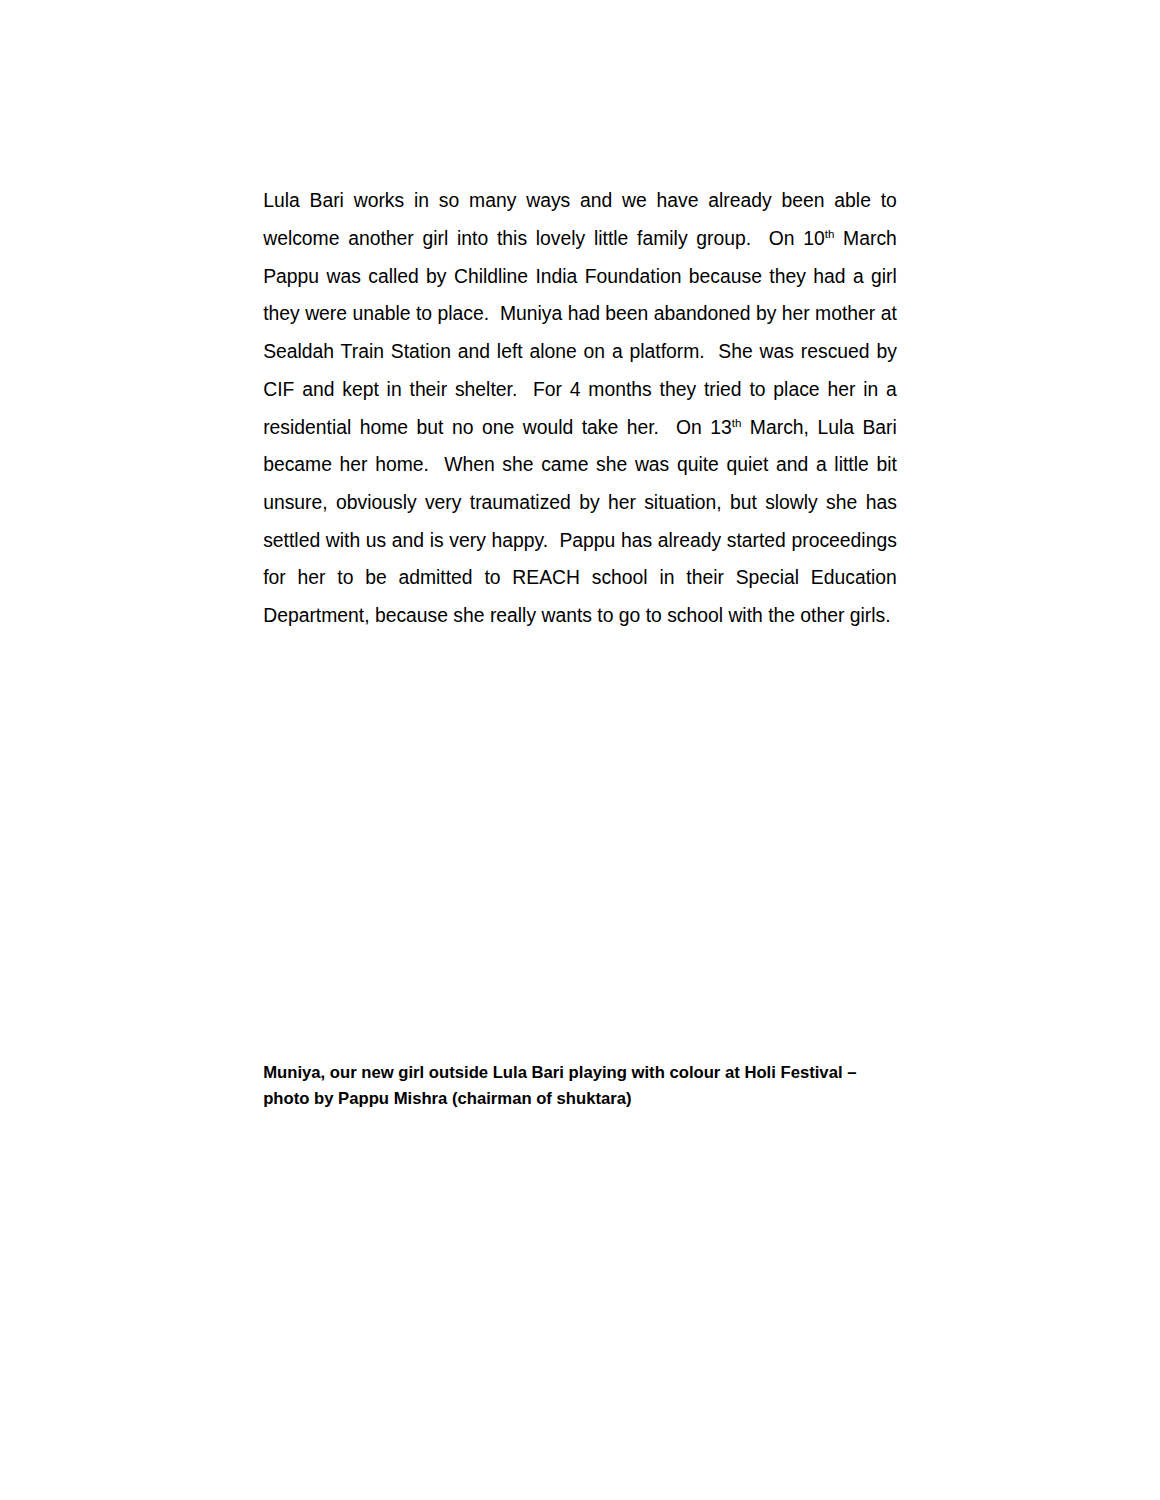Lula Bari works in so many ways and we have already been able to welcome another girl into this lovely little family group. On 10th March Pappu was called by Childline India Foundation because they had a girl they were unable to place. Muniya had been abandoned by her mother at Sealdah Train Station and left alone on a platform. She was rescued by CIF and kept in their shelter. For 4 months they tried to place her in a residential home but no one would take her. On 13th March, Lula Bari became her home. When she came she was quite quiet and a little bit unsure, obviously very traumatized by her situation, but slowly she has settled with us and is very happy. Pappu has already started proceedings for her to be admitted to REACH school in their Special Education Department, because she really wants to go to school with the other girls.
Muniya, our new girl outside Lula Bari playing with colour at Holi Festival – photo by Pappu Mishra (chairman of shuktara)